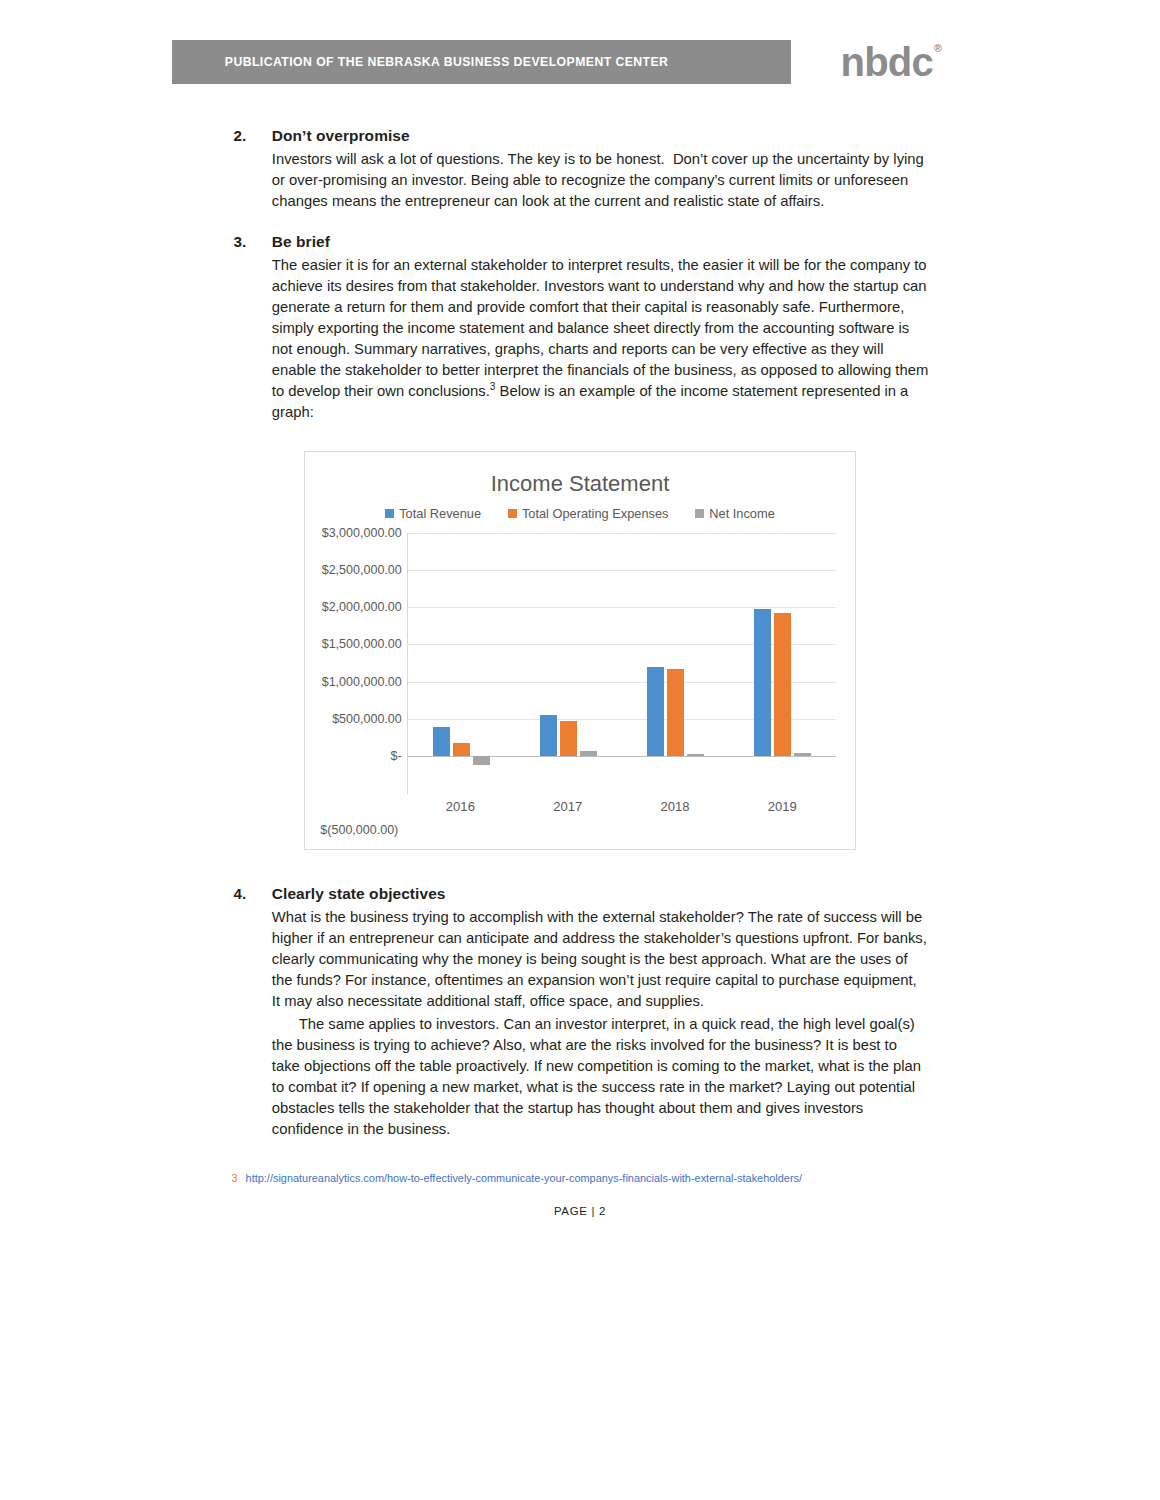Publication of the Nebraska Business Development Center
nbdc®
Don’t overpromise
Investors will ask a lot of questions. The key is to be honest. Don’t cover up the uncertainty by lying or over-promising an investor. Being able to recognize the company’s current limits or unforeseen changes means the entrepreneur can look at the current and realistic state of affairs.
Be brief
The easier it is for an external stakeholder to interpret results, the easier it will be for the company to achieve its desires from that stakeholder. Investors want to understand why and how the startup can generate a return for them and provide comfort that their capital is reasonably safe. Furthermore, simply exporting the income statement and balance sheet directly from the accounting software is not enough. Summary narratives, graphs, charts and reports can be very effective as they will enable the stakeholder to better interpret the financials of the business, as opposed to allowing them to develop their own conclusions.3 Below is an example of the income statement represented in a graph:
Income Statement
Total Revenue Total Operating Expenses Net Income
$3,000,000.00
$2,500,000.00
$2,000,000.00
$1,500,000.00
$1,000,000.00
$500,000.00
$-
2016201720182019
$(500,000.00)
Clearly state objectives
What is the business trying to accomplish with the external stakeholder? The rate of success will be higher if an entrepreneur can anticipate and address the stakeholder’s questions upfront. For banks, clearly communicating why the money is being sought is the best approach. What are the uses of the funds? For instance, oftentimes an expansion won’t just require capital to purchase equipment, It may also necessitate additional staff, office space, and supplies.
The same applies to investors. Can an investor interpret, in a quick read, the high level goal(s) the business is trying to achieve? Also, what are the risks involved for the business? It is best to take objections off the table proactively. If new competition is coming to the market, what is the plan to combat it? If opening a new market, what is the success rate in the market? Laying out potential obstacles tells the stakeholder that the startup has thought about them and gives investors confidence in the business.
3 http://signatureanalytics.com/how-to-effectively-communicate-your-companys-financials-with-external-stakeholders/
PAGE | 2